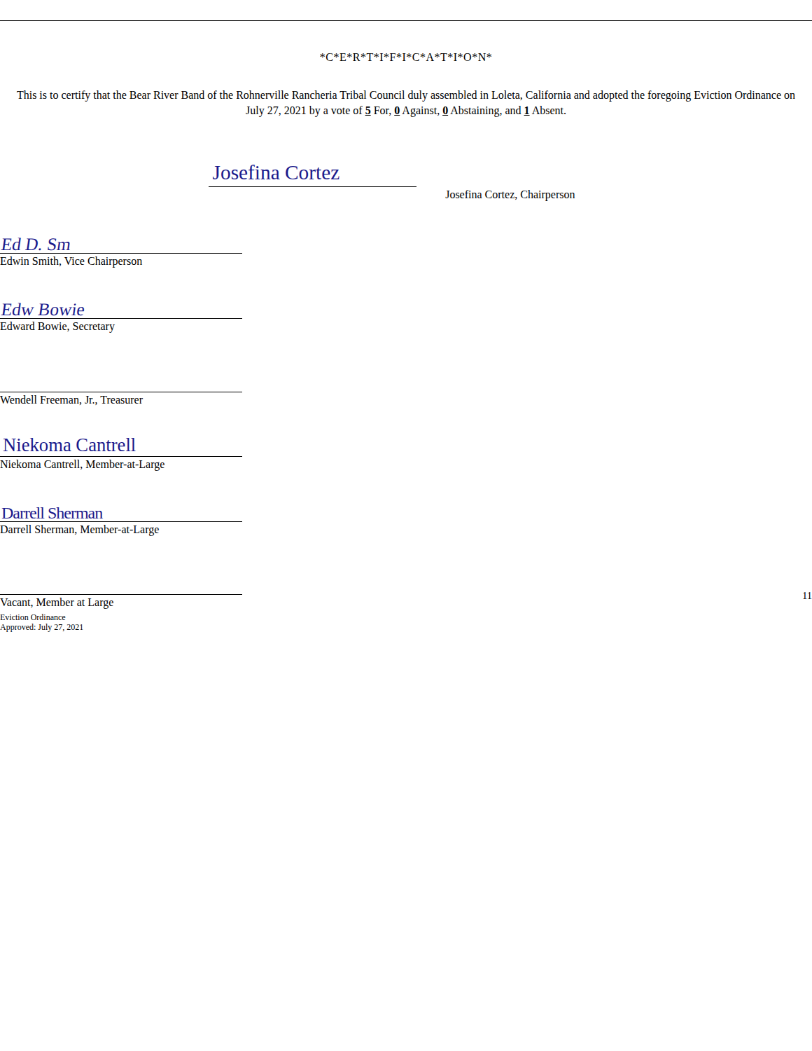*C*E*R*T*I*F*I*C*A*T*I*O*N*
This is to certify that the Bear River Band of the Rohnerville Rancheria Tribal Council duly assembled in Loleta, California and adopted the foregoing Eviction Ordinance on July 27, 2021 by a vote of 5 For, 0 Against, 0 Abstaining, and 1 Absent.
Josefina Cortez
Josefina Cortez, Chairperson
Ed D. Sm
Edwin Smith, Vice Chairperson
Edw Bowie
Edward Bowie, Secretary
Wendell Freeman, Jr., Treasurer
Niekoma Cantrell
Niekoma Cantrell, Member-at-Large
Darrell Sherman
Darrell Sherman, Member-at-Large
Vacant, Member at Large
11
Eviction Ordinance
Approved: July 27, 2021